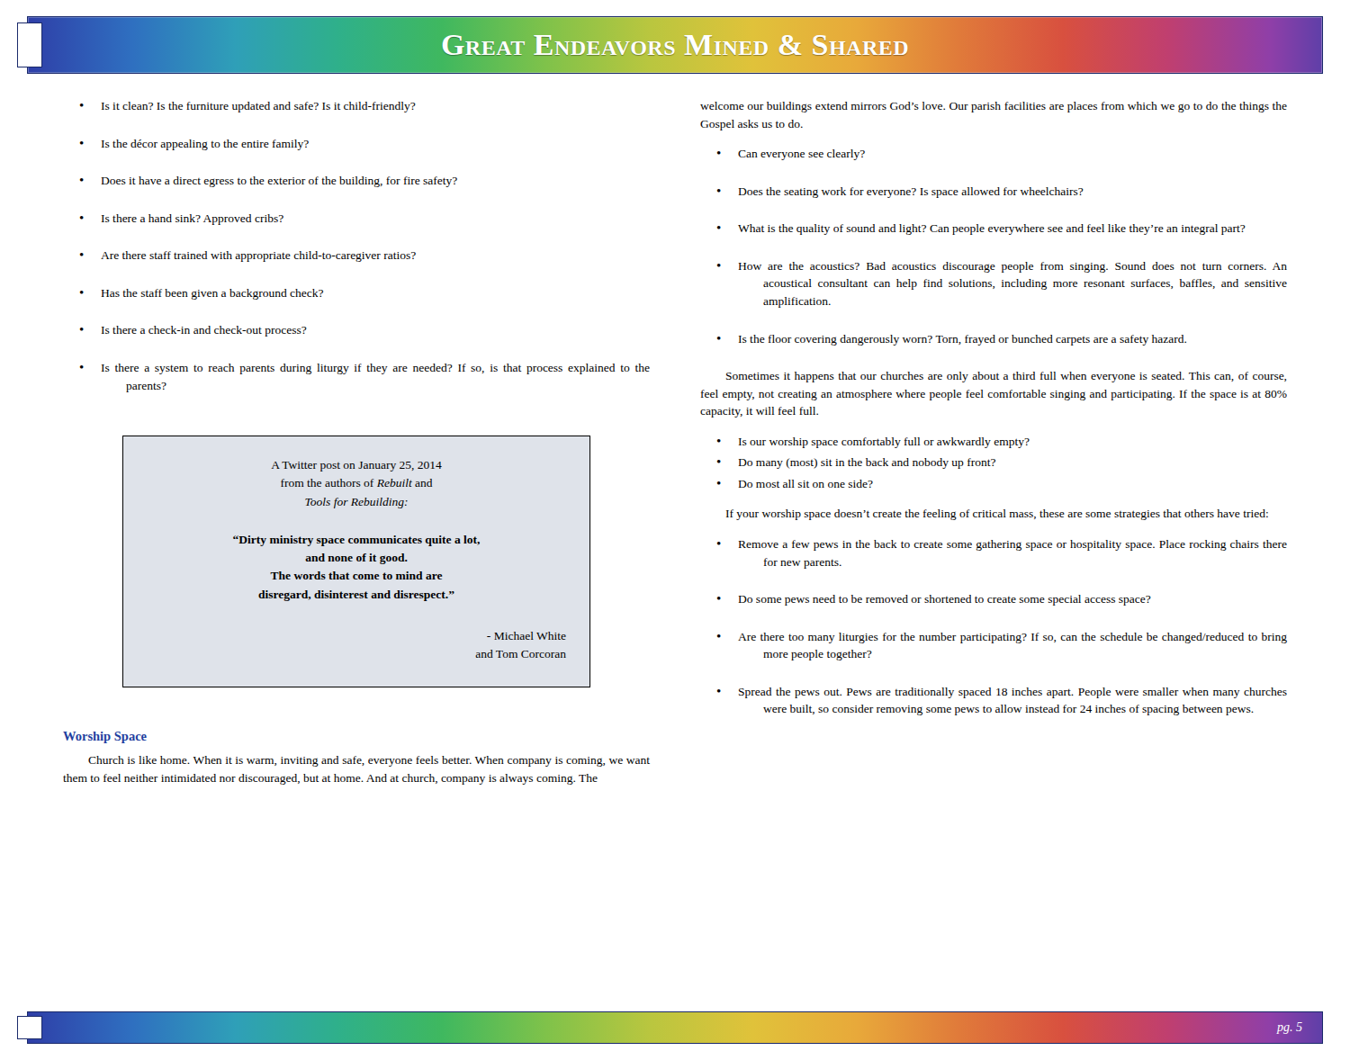Great Endeavors Mined & Shared
Is it clean? Is the furniture updated and safe? Is it child-friendly?
Is the décor appealing to the entire family?
Does it have a direct egress to the exterior of the building, for fire safety?
Is there a hand sink? Approved cribs?
Are there staff trained with appropriate child-to-caregiver ratios?
Has the staff been given a background check?
Is there a check-in and check-out process?
Is there a system to reach parents during liturgy if they are needed? If so, is that process explained to the parents?
A Twitter post on January 25, 2014
from the authors of Rebuilt and
Tools for Rebuilding:
“Dirty ministry space communicates quite a lot,
and none of it good.
The words that come to mind are
disregard, disinterest and disrespect.”
- Michael White
and Tom Corcoran
Worship Space
Church is like home. When it is warm, inviting and safe, everyone feels better. When company is coming, we want them to feel neither intimidated nor discouraged, but at home. And at church, company is always coming. The
welcome our buildings extend mirrors God’s love. Our parish facilities are places from which we go to do the things the Gospel asks us to do.
Can everyone see clearly?
Does the seating work for everyone? Is space allowed for wheelchairs?
What is the quality of sound and light? Can people everywhere see and feel like they’re an integral part?
How are the acoustics? Bad acoustics discourage people from singing. Sound does not turn corners. An acoustical consultant can help find solutions, including more resonant surfaces, baffles, and sensitive amplification.
Is the floor covering dangerously worn? Torn, frayed or bunched carpets are a safety hazard.
Sometimes it happens that our churches are only about a third full when everyone is seated. This can, of course, feel empty, not creating an atmosphere where people feel comfortable singing and participating. If the space is at 80% capacity, it will feel full.
Is our worship space comfortably full or awkwardly empty?
Do many (most) sit in the back and nobody up front?
Do most all sit on one side?
If your worship space doesn’t create the feeling of critical mass, these are some strategies that others have tried:
Remove a few pews in the back to create some gathering space or hospitality space. Place rocking chairs there for new parents.
Do some pews need to be removed or shortened to create some special access space?
Are there too many liturgies for the number participating? If so, can the schedule be changed/reduced to bring more people together?
Spread the pews out. Pews are traditionally spaced 18 inches apart. People were smaller when many churches were built, so consider removing some pews to allow instead for 24 inches of spacing between pews.
pg. 5